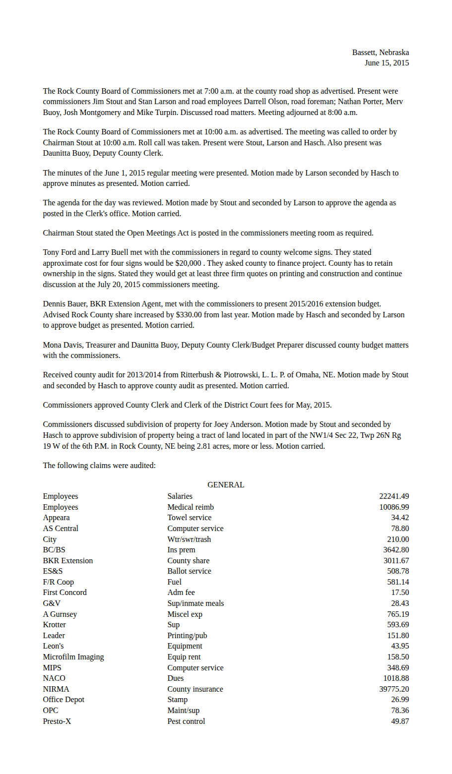Bassett, Nebraska
June 15, 2015
The Rock County Board of Commissioners met at 7:00 a.m. at the county road shop as advertised. Present were commissioners Jim Stout and Stan Larson and road employees Darrell Olson, road foreman; Nathan Porter, Merv Buoy, Josh Montgomery and Mike Turpin. Discussed road matters. Meeting adjourned at 8:00 a.m.
The Rock County Board of Commissioners met at 10:00 a.m. as advertised. The meeting was called to order by Chairman Stout at 10:00 a.m. Roll call was taken. Present were Stout, Larson and Hasch. Also present was Daunitta Buoy, Deputy County Clerk.
The minutes of the June 1, 2015 regular meeting were presented. Motion made by Larson seconded by Hasch to approve minutes as presented. Motion carried.
The agenda for the day was reviewed. Motion made by Stout and seconded by Larson to approve the agenda as posted in the Clerk's office. Motion carried.
Chairman Stout stated the Open Meetings Act is posted in the commissioners meeting room as required.
Tony Ford and Larry Buell met with the commissioners in regard to county welcome signs. They stated approximate cost for four signs would be $20,000 . They asked county to finance project. County has to retain ownership in the signs. Stated they would get at least three firm quotes on printing and construction and continue discussion at the July 20, 2015 commissioners meeting.
Dennis Bauer, BKR Extension Agent, met with the commissioners to present 2015/2016 extension budget. Advised Rock County share increased by $330.00 from last year. Motion made by Hasch and seconded by Larson to approve budget as presented. Motion carried.
Mona Davis, Treasurer and Daunitta Buoy, Deputy County Clerk/Budget Preparer discussed county budget matters with the commissioners.
Received county audit for 2013/2014 from Ritterbush & Piotrowski, L. L. P. of Omaha, NE. Motion made by Stout and seconded by Hasch to approve county audit as presented. Motion carried.
Commissioners approved County Clerk and Clerk of the District Court fees for May, 2015.
Commissioners discussed subdivision of property for Joey Anderson. Motion made by Stout and seconded by Hasch to approve subdivision of property being a tract of land located in part of the NW1/4 Sec 22, Twp 26N Rg 19 W of the 6th P.M. in Rock County, NE being 2.81 acres, more or less. Motion carried.
The following claims were audited:
GENERAL
| Employees | Salaries | 22241.49 |
| Employees | Medical reimb | 10086.99 |
| Appeara | Towel service | 34.42 |
| AS Central | Computer service | 78.80 |
| City | Wtr/swr/trash | 210.00 |
| BC/BS | Ins prem | 3642.80 |
| BKR Extension | County share | 3011.67 |
| ES&S | Ballot service | 508.78 |
| F/R Coop | Fuel | 581.14 |
| First Concord | Adm fee | 17.50 |
| G&V | Sup/inmate meals | 28.43 |
| A Gurnsey | Miscel exp | 765.19 |
| Krotter | Sup | 593.69 |
| Leader | Printing/pub | 151.80 |
| Leon's | Equipment | 43.95 |
| Microfilm Imaging | Equip rent | 158.50 |
| MIPS | Computer service | 348.69 |
| NACO | Dues | 1018.88 |
| NIRMA | County insurance | 39775.20 |
| Office Depot | Stamp | 26.99 |
| OPC | Maint/sup | 78.36 |
| Presto-X | Pest control | 49.87 |